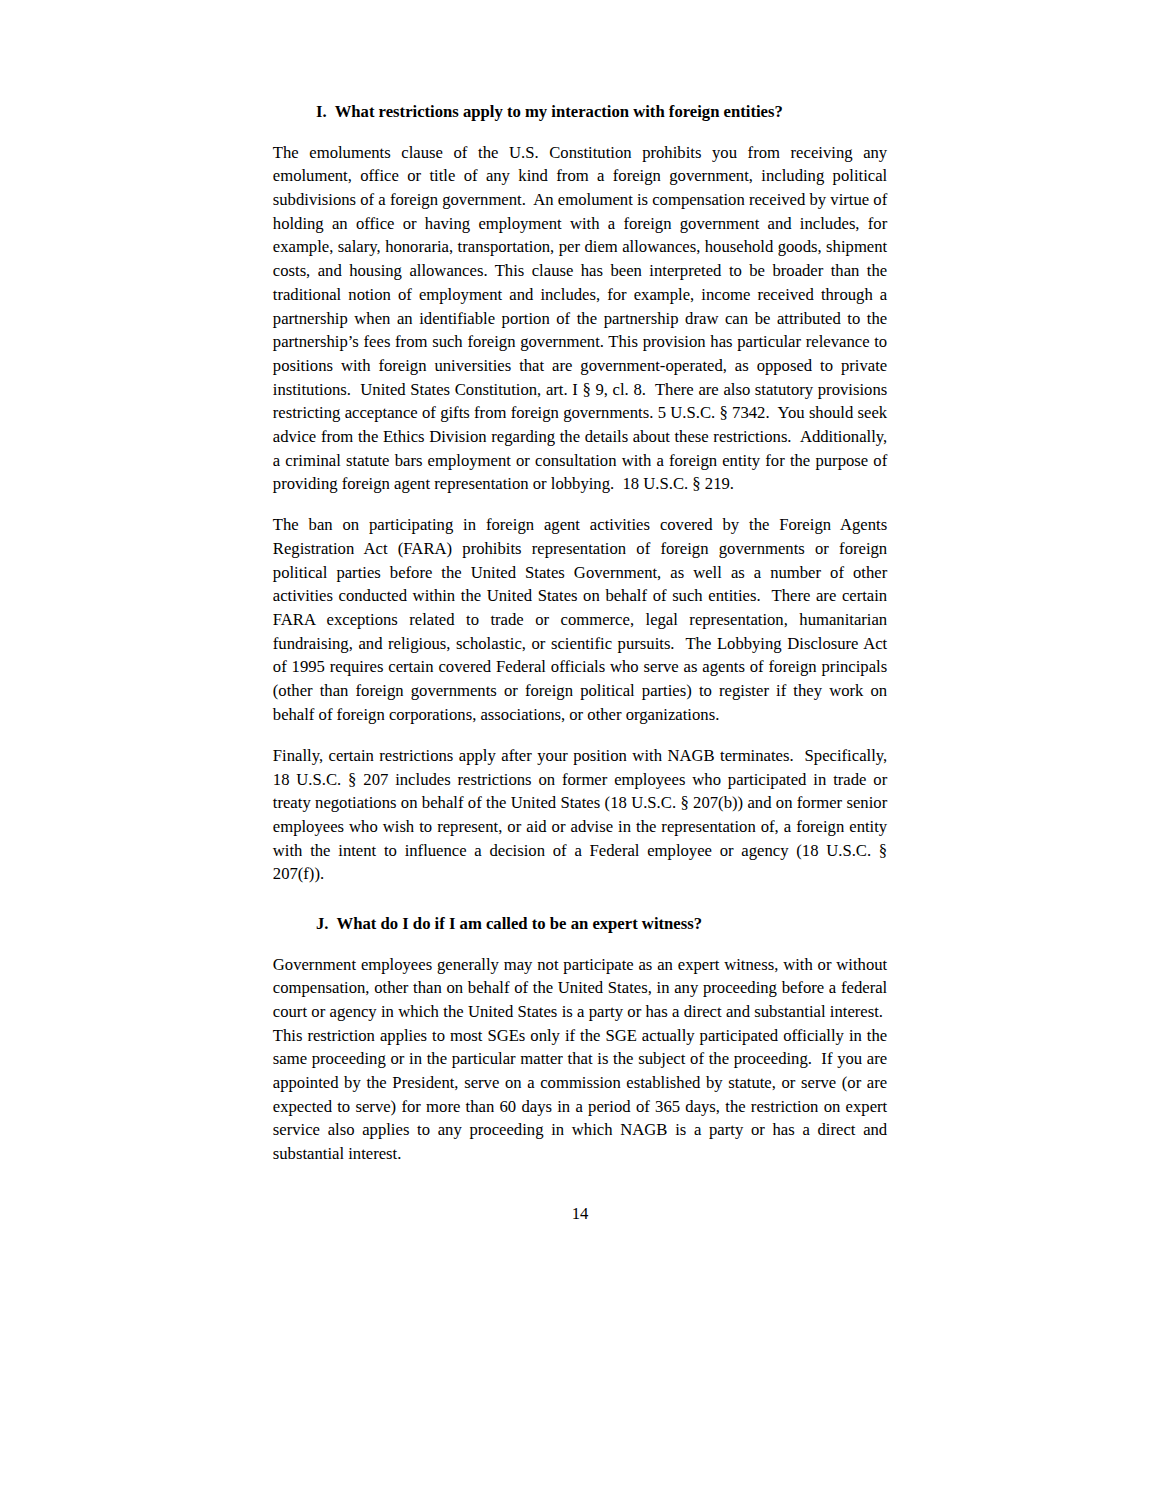I. What restrictions apply to my interaction with foreign entities?
The emoluments clause of the U.S. Constitution prohibits you from receiving any emolument, office or title of any kind from a foreign government, including political subdivisions of a foreign government. An emolument is compensation received by virtue of holding an office or having employment with a foreign government and includes, for example, salary, honoraria, transportation, per diem allowances, household goods, shipment costs, and housing allowances. This clause has been interpreted to be broader than the traditional notion of employment and includes, for example, income received through a partnership when an identifiable portion of the partnership draw can be attributed to the partnership’s fees from such foreign government. This provision has particular relevance to positions with foreign universities that are government-operated, as opposed to private institutions. United States Constitution, art. I § 9, cl. 8. There are also statutory provisions restricting acceptance of gifts from foreign governments. 5 U.S.C. § 7342. You should seek advice from the Ethics Division regarding the details about these restrictions. Additionally, a criminal statute bars employment or consultation with a foreign entity for the purpose of providing foreign agent representation or lobbying. 18 U.S.C. § 219.
The ban on participating in foreign agent activities covered by the Foreign Agents Registration Act (FARA) prohibits representation of foreign governments or foreign political parties before the United States Government, as well as a number of other activities conducted within the United States on behalf of such entities. There are certain FARA exceptions related to trade or commerce, legal representation, humanitarian fundraising, and religious, scholastic, or scientific pursuits. The Lobbying Disclosure Act of 1995 requires certain covered Federal officials who serve as agents of foreign principals (other than foreign governments or foreign political parties) to register if they work on behalf of foreign corporations, associations, or other organizations.
Finally, certain restrictions apply after your position with NAGB terminates. Specifically, 18 U.S.C. § 207 includes restrictions on former employees who participated in trade or treaty negotiations on behalf of the United States (18 U.S.C. § 207(b)) and on former senior employees who wish to represent, or aid or advise in the representation of, a foreign entity with the intent to influence a decision of a Federal employee or agency (18 U.S.C. § 207(f)).
J. What do I do if I am called to be an expert witness?
Government employees generally may not participate as an expert witness, with or without compensation, other than on behalf of the United States, in any proceeding before a federal court or agency in which the United States is a party or has a direct and substantial interest. This restriction applies to most SGEs only if the SGE actually participated officially in the same proceeding or in the particular matter that is the subject of the proceeding. If you are appointed by the President, serve on a commission established by statute, or serve (or are expected to serve) for more than 60 days in a period of 365 days, the restriction on expert service also applies to any proceeding in which NAGB is a party or has a direct and substantial interest.
14